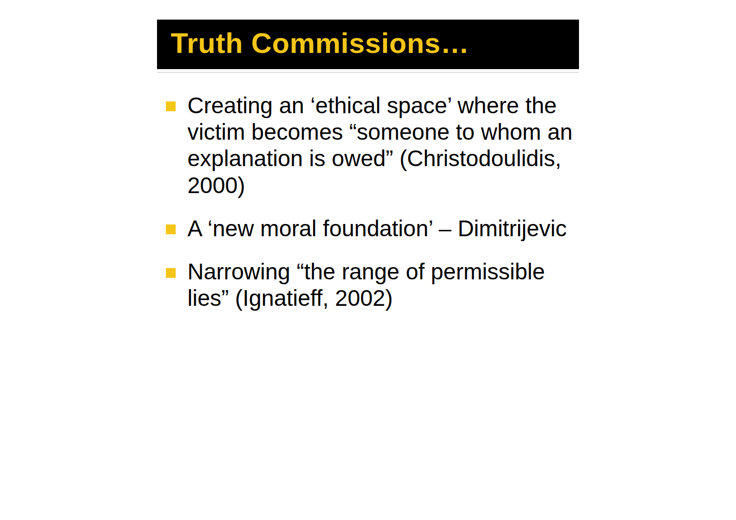Truth Commissions…
Creating an ‘ethical space’ where the victim becomes “someone to whom an explanation is owed” (Christodoulidis, 2000)
A ‘new moral foundation’ – Dimitrijevic
Narrowing “the range of permissible lies” (Ignatieff, 2002)